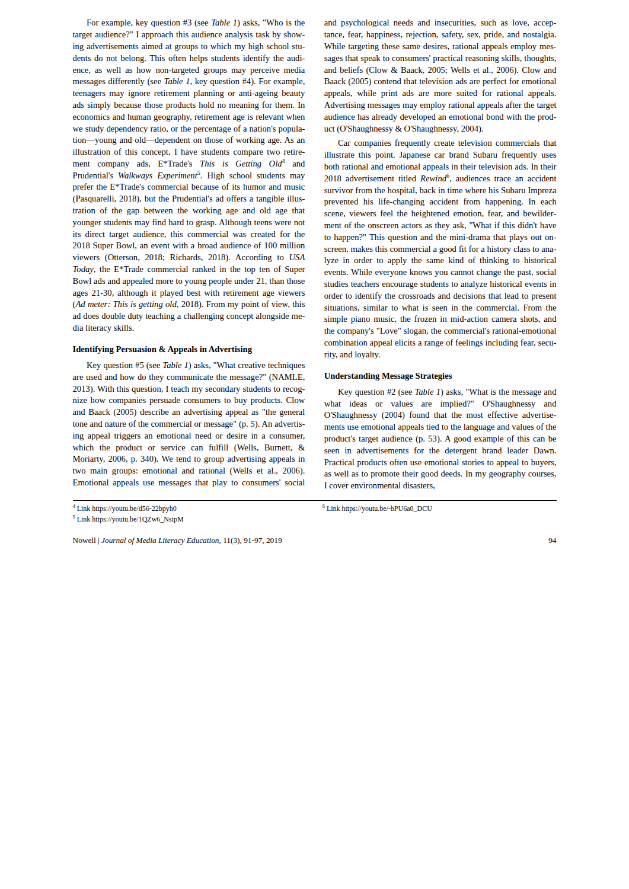For example, key question #3 (see Table 1) asks, "Who is the target audience?" I approach this audience analysis task by showing advertisements aimed at groups to which my high school students do not belong. This often helps students identify the audience, as well as how non-targeted groups may perceive media messages differently (see Table 1, key question #4). For example, teenagers may ignore retirement planning or anti-ageing beauty ads simply because those products hold no meaning for them. In economics and human geography, retirement age is relevant when we study dependency ratio, or the percentage of a nation's population—young and old—dependent on those of working age. As an illustration of this concept, I have students compare two retirement company ads, E*Trade's This is Getting Old4 and Prudential's Walkways Experiment5. High school students may prefer the E*Trade's commercial because of its humor and music (Pasquarelli, 2018), but the Prudential's ad offers a tangible illustration of the gap between the working age and old age that younger students may find hard to grasp. Although teens were not its direct target audience, this commercial was created for the 2018 Super Bowl, an event with a broad audience of 100 million viewers (Otterson, 2018; Richards, 2018). According to USA Today, the E*Trade commercial ranked in the top ten of Super Bowl ads and appealed more to young people under 21, than those ages 21-30, although it played best with retirement age viewers (Ad meter: This is getting old, 2018). From my point of view, this ad does double duty teaching a challenging concept alongside media literacy skills.
Identifying Persuasion & Appeals in Advertising
Key question #5 (see Table 1) asks, "What creative techniques are used and how do they communicate the message?" (NAMLE, 2013). With this question, I teach my secondary students to recognize how companies persuade consumers to buy products. Clow and Baack (2005) describe an advertising appeal as "the general tone and nature of the commercial or message" (p. 5). An advertising appeal triggers an emotional need or desire in a consumer, which the product or service can fulfill (Wells, Burnett, & Moriarty, 2006, p. 340). We tend to group advertising appeals in two main groups: emotional and rational (Wells et al., 2006). Emotional appeals use messages that play to consumers' social and psychological needs and insecurities, such as love, acceptance, fear, happiness, rejection, safety, sex, pride, and nostalgia. While targeting these same desires, rational appeals employ messages that speak to consumers' practical reasoning skills, thoughts, and beliefs (Clow & Baack, 2005; Wells et al., 2006). Clow and Baack (2005) contend that television ads are perfect for emotional appeals, while print ads are more suited for rational appeals. Advertising messages may employ rational appeals after the target audience has already developed an emotional bond with the product (O'Shaughnessy & O'Shaughnessy, 2004).
Car companies frequently create television commercials that illustrate this point. Japanese car brand Subaru frequently uses both rational and emotional appeals in their television ads. In their 2018 advertisement titled Rewind6, audiences trace an accident survivor from the hospital, back in time where his Subaru Impreza prevented his life-changing accident from happening. In each scene, viewers feel the heightened emotion, fear, and bewilderment of the onscreen actors as they ask, "What if this didn't have to happen?" This question and the mini-drama that plays out onscreen, makes this commercial a good fit for a history class to analyze in order to apply the same kind of thinking to historical events. While everyone knows you cannot change the past, social studies teachers encourage students to analyze historical events in order to identify the crossroads and decisions that lead to present situations, similar to what is seen in the commercial. From the simple piano music, the frozen in mid-action camera shots, and the company's "Love" slogan, the commercial's rational-emotional combination appeal elicits a range of feelings including fear, security, and loyalty.
Understanding Message Strategies
Key question #2 (see Table 1) asks, "What is the message and what ideas or values are implied?" O'Shaughnessy and O'Shaughnessy (2004) found that the most effective advertisements use emotional appeals tied to the language and values of the product's target audience (p. 53). A good example of this can be seen in advertisements for the detergent brand leader Dawn. Practical products often use emotional stories to appeal to buyers, as well as to promote their good deeds. In my geography courses, I cover environmental disasters,
4 Link https://youtu.be/d56-22bpyh0
5 Link https://youtu.be/1QZw6_NsipM
6 Link https://youtu.be/-bPU6a0_DCU
Nowell | Journal of Media Literacy Education, 11(3), 91-97, 2019 94